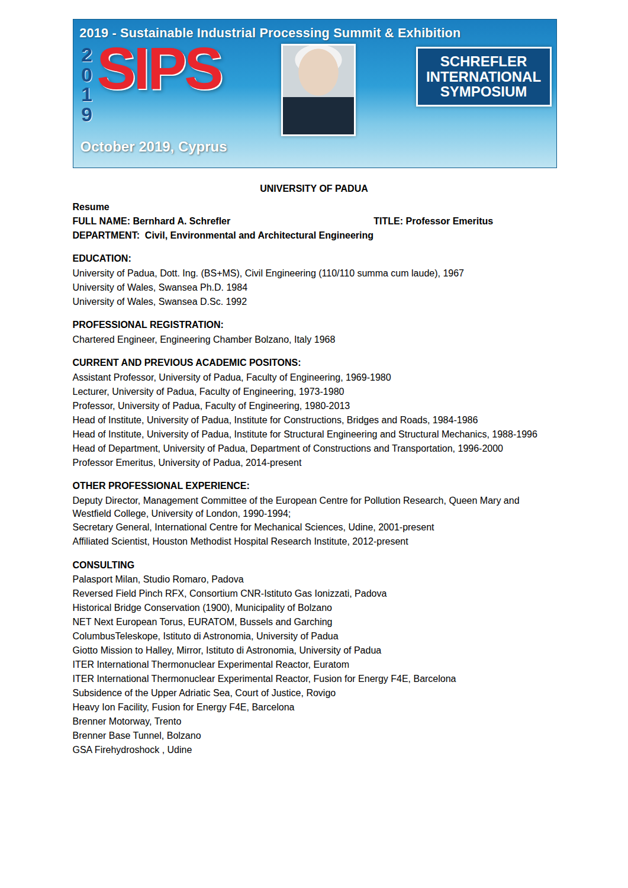2019 - Sustainable Industrial Processing Summit & Exhibition
2019 SIPS
SCHREFLER
INTERNATIONAL
SYMPOSIUM
October 2019, Cyprus
UNIVERSITY OF PADUA
Resume
FULL NAME: Bernhard A. Schrefler TITLE: Professor Emeritus
DEPARTMENT: Civil, Environmental and Architectural Engineering
EDUCATION:
University of Padua, Dott. Ing. (BS+MS), Civil Engineering (110/110 summa cum laude), 1967
University of Wales, Swansea Ph.D. 1984
University of Wales, Swansea D.Sc. 1992
PROFESSIONAL REGISTRATION:
Chartered Engineer, Engineering Chamber Bolzano, Italy 1968
CURRENT AND PREVIOUS ACADEMIC POSITONS:
Assistant Professor, University of Padua, Faculty of Engineering, 1969-1980
Lecturer, University of Padua, Faculty of Engineering, 1973-1980
Professor, University of Padua, Faculty of Engineering, 1980-2013
Head of Institute, University of Padua, Institute for Constructions, Bridges and Roads, 1984-1986
Head of Institute, University of Padua, Institute for Structural Engineering and Structural Mechanics, 1988-1996
Head of Department, University of Padua, Department of Constructions and Transportation, 1996-2000
Professor Emeritus, University of Padua, 2014-present
OTHER PROFESSIONAL EXPERIENCE:
Deputy Director, Management Committee of the European Centre for Pollution Research, Queen Mary and Westfield College, University of London, 1990-1994;
Secretary General, International Centre for Mechanical Sciences, Udine, 2001-present
Affiliated Scientist, Houston Methodist Hospital Research Institute, 2012-present
CONSULTING
Palasport Milan, Studio Romaro, Padova
Reversed Field Pinch RFX, Consortium CNR-Istituto Gas Ionizzati, Padova
Historical Bridge Conservation (1900), Municipality of Bolzano
NET Next European Torus, EURATOM, Bussels and Garching
ColumbusTeleskope, Istituto di Astronomia, University of Padua
Giotto Mission to Halley, Mirror, Istituto di Astronomia, University of Padua
ITER International Thermonuclear Experimental Reactor, Euratom
ITER International Thermonuclear Experimental Reactor, Fusion for Energy F4E, Barcelona
Subsidence of the Upper Adriatic Sea, Court of Justice, Rovigo
Heavy Ion Facility, Fusion for Energy F4E, Barcelona
Brenner Motorway, Trento
Brenner Base Tunnel, Bolzano
GSA Firehydroshock , Udine